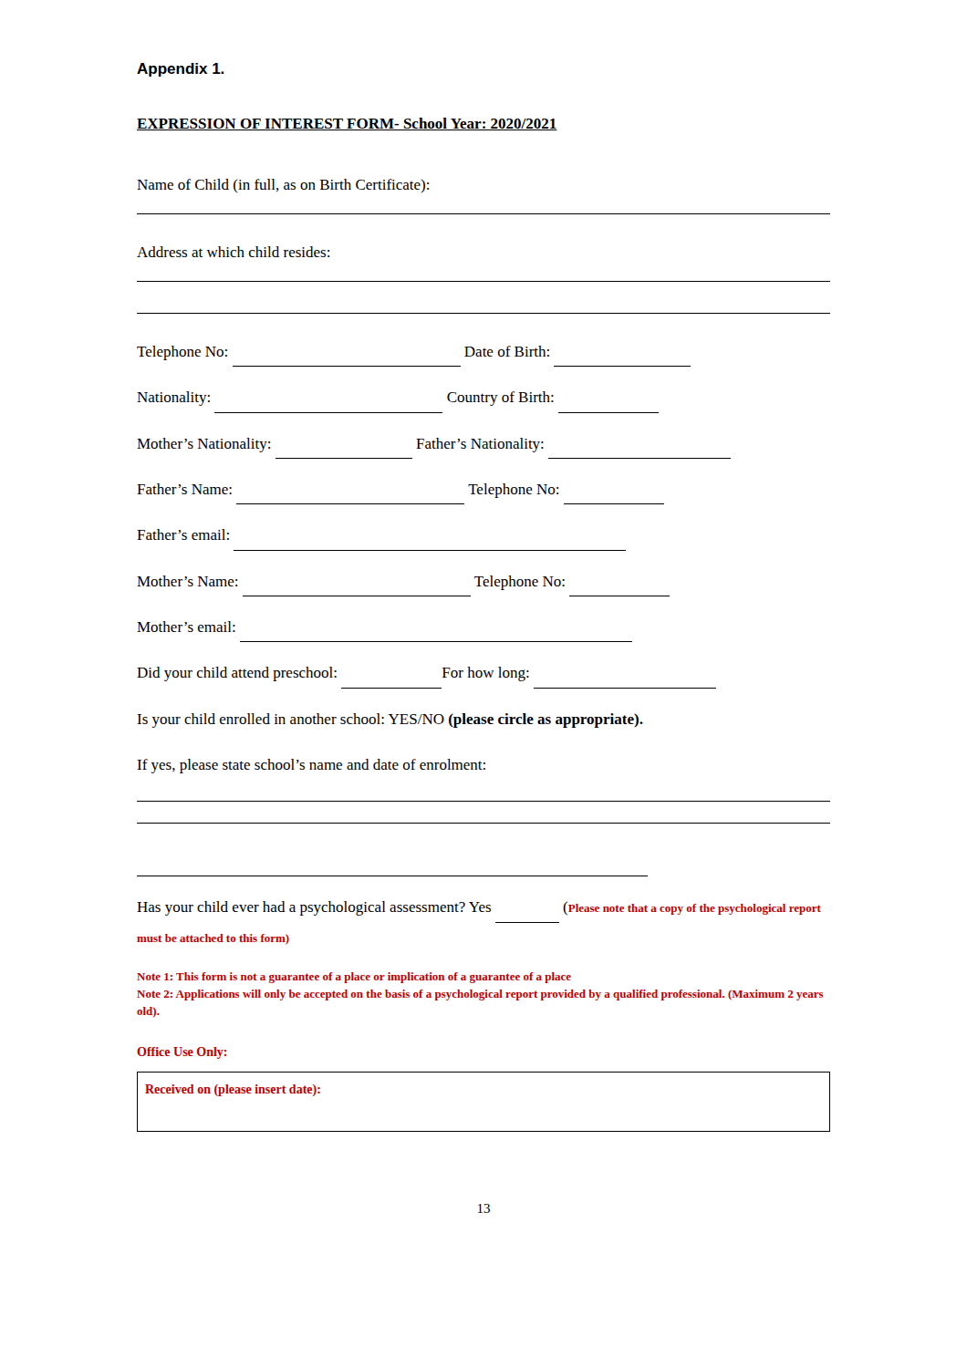Appendix 1.
EXPRESSION OF INTEREST FORM- School Year: 2020/2021
Name of Child (in full, as on Birth Certificate):
Address at which child resides:
Telephone No: Date of Birth:
Nationality: Country of Birth:
Mother’s Nationality: Father’s Nationality:
Father’s Name: Telephone No:
Father’s email:
Mother’s Name: Telephone No:
Mother’s email:
Did your child attend preschool: For how long:
Is your child enrolled in another school: YES/NO (please circle as appropriate).
If yes, please state school’s name and date of enrolment:
Has your child ever had a psychological assessment? Yes (Please note that a copy of the psychological report must be attached to this form)
Note 1: This form is not a guarantee of a place or implication of a guarantee of a place
Note 2: Applications will only be accepted on the basis of a psychological report provided by a qualified professional. (Maximum 2 years old).
Office Use Only:
Received on (please insert date):
13